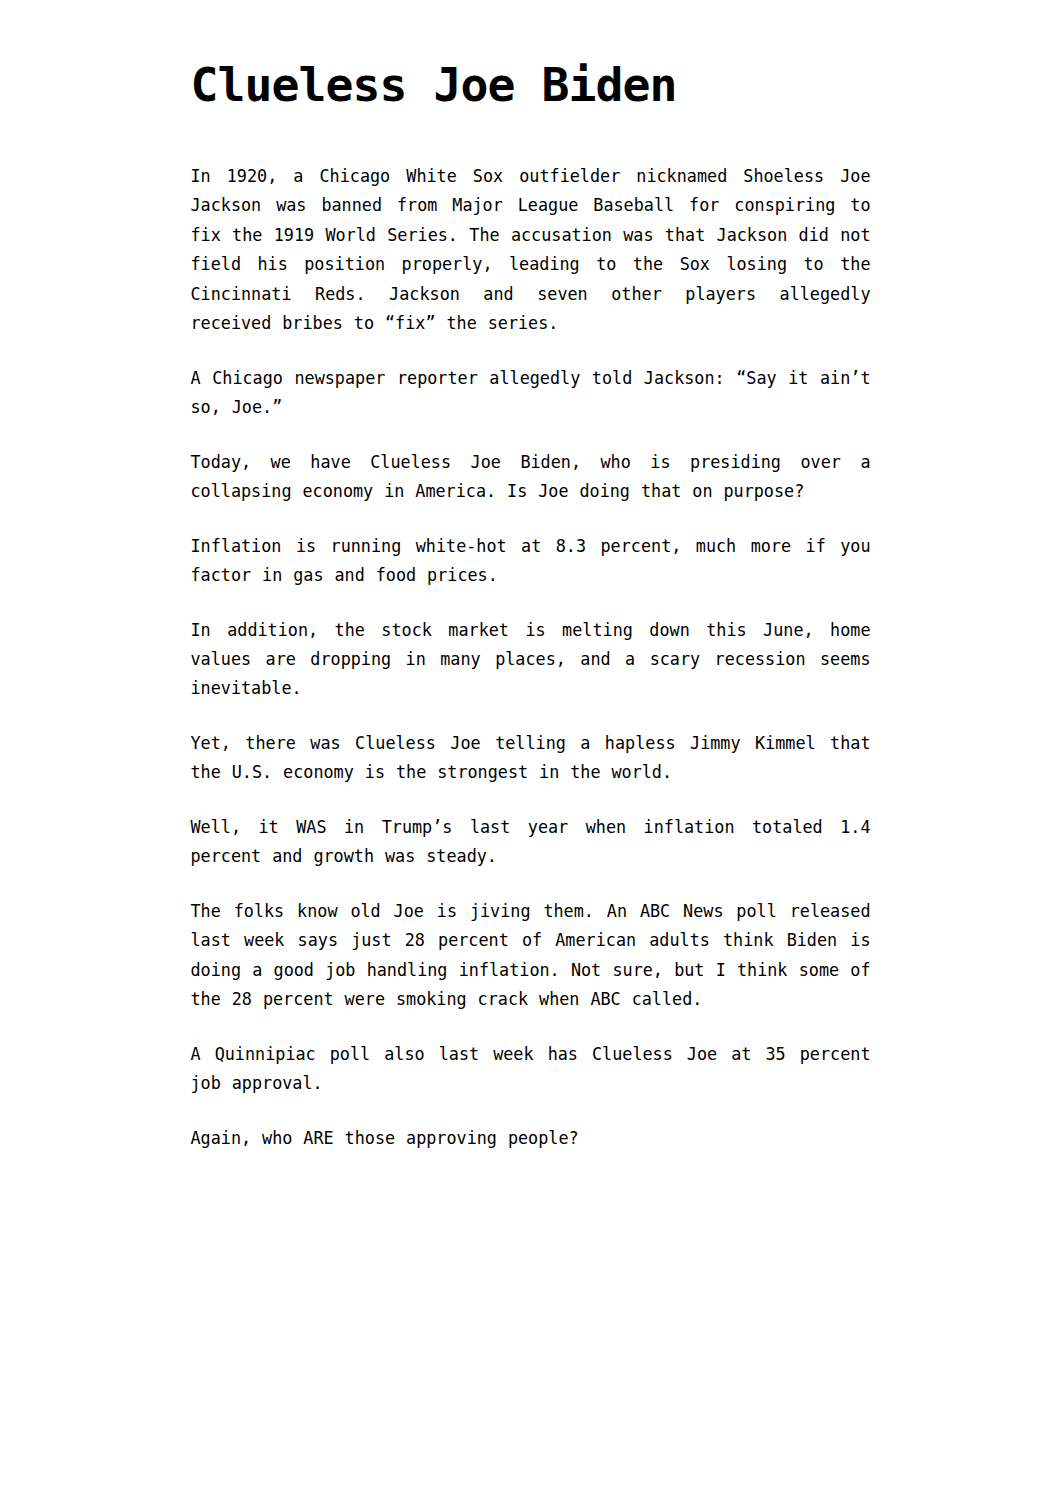Clueless Joe Biden
In 1920, a Chicago White Sox outfielder nicknamed Shoeless Joe Jackson was banned from Major League Baseball for conspiring to fix the 1919 World Series. The accusation was that Jackson did not field his position properly, leading to the Sox losing to the Cincinnati Reds. Jackson and seven other players allegedly received bribes to “fix” the series.
A Chicago newspaper reporter allegedly told Jackson: “Say it ain’t so, Joe.”
Today, we have Clueless Joe Biden, who is presiding over a collapsing economy in America. Is Joe doing that on purpose?
Inflation is running white-hot at 8.3 percent, much more if you factor in gas and food prices.
In addition, the stock market is melting down this June, home values are dropping in many places, and a scary recession seems inevitable.
Yet, there was Clueless Joe telling a hapless Jimmy Kimmel that the U.S. economy is the strongest in the world.
Well, it WAS in Trump’s last year when inflation totaled 1.4 percent and growth was steady.
The folks know old Joe is jiving them. An ABC News poll released last week says just 28 percent of American adults think Biden is doing a good job handling inflation. Not sure, but I think some of the 28 percent were smoking crack when ABC called.
A Quinnipiac poll also last week has Clueless Joe at 35 percent job approval.
Again, who ARE those approving people?